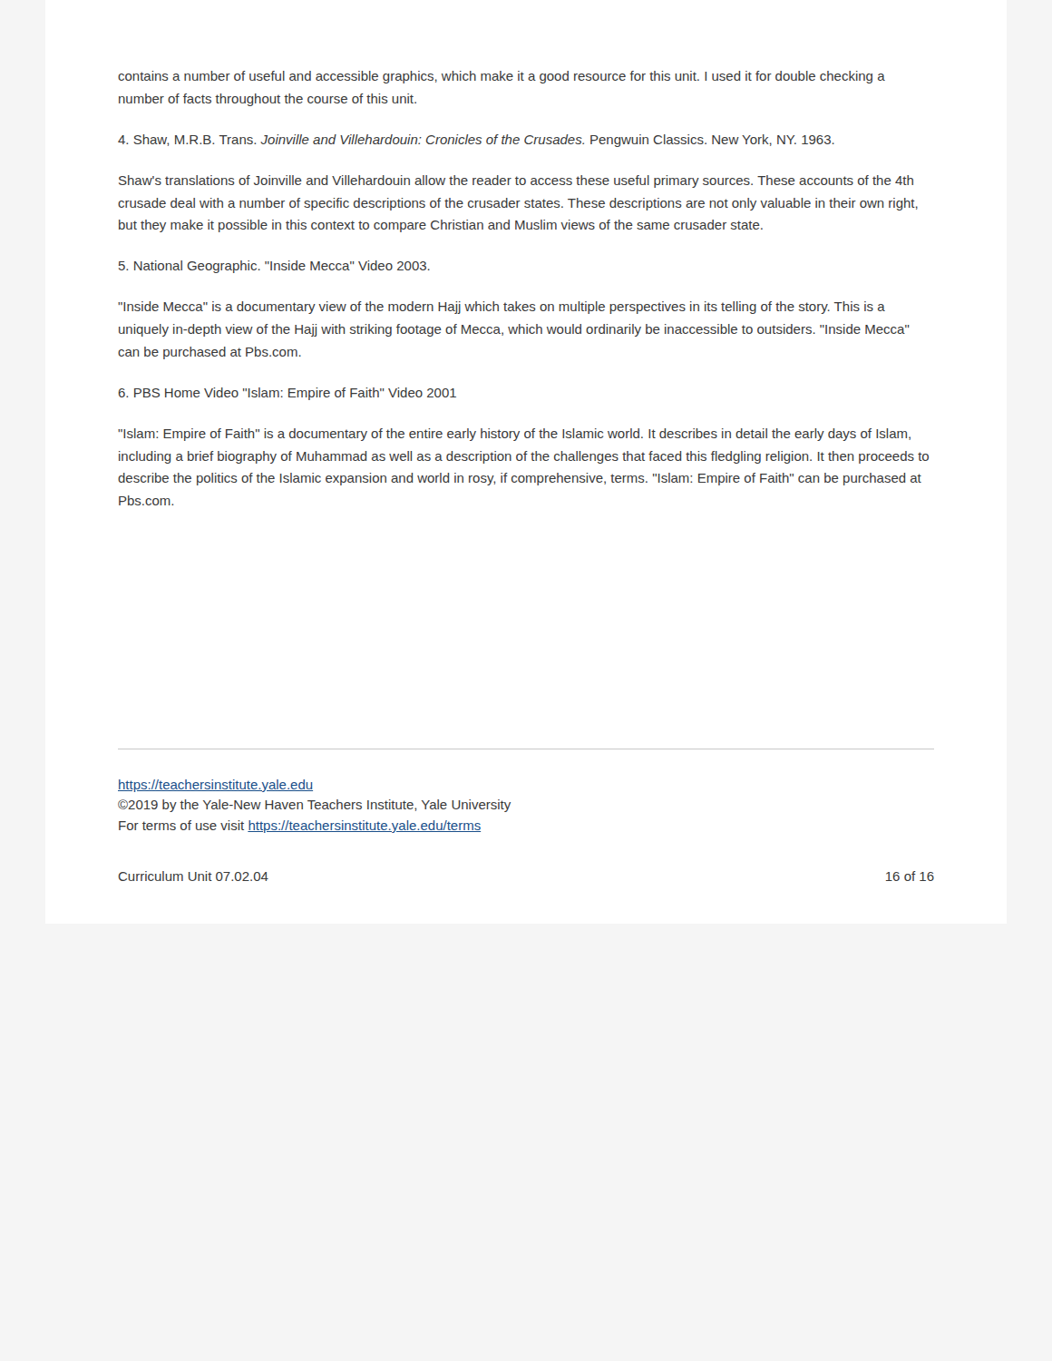contains a number of useful and accessible graphics, which make it a good resource for this unit. I used it for double checking a number of facts throughout the course of this unit.
4. Shaw, M.R.B. Trans. Joinville and Villehardouin: Cronicles of the Crusades. Pengwuin Classics. New York, NY. 1963.
Shaw's translations of Joinville and Villehardouin allow the reader to access these useful primary sources. These accounts of the 4th crusade deal with a number of specific descriptions of the crusader states. These descriptions are not only valuable in their own right, but they make it possible in this context to compare Christian and Muslim views of the same crusader state.
5. National Geographic. "Inside Mecca" Video 2003.
"Inside Mecca" is a documentary view of the modern Hajj which takes on multiple perspectives in its telling of the story. This is a uniquely in-depth view of the Hajj with striking footage of Mecca, which would ordinarily be inaccessible to outsiders. "Inside Mecca" can be purchased at Pbs.com.
6. PBS Home Video "Islam: Empire of Faith" Video 2001
"Islam: Empire of Faith" is a documentary of the entire early history of the Islamic world. It describes in detail the early days of Islam, including a brief biography of Muhammad as well as a description of the challenges that faced this fledgling religion. It then proceeds to describe the politics of the Islamic expansion and world in rosy, if comprehensive, terms. "Islam: Empire of Faith" can be purchased at Pbs.com.
https://teachersinstitute.yale.edu
©2019 by the Yale-New Haven Teachers Institute, Yale University
For terms of use visit https://teachersinstitute.yale.edu/terms
Curriculum Unit 07.02.04 16 of 16